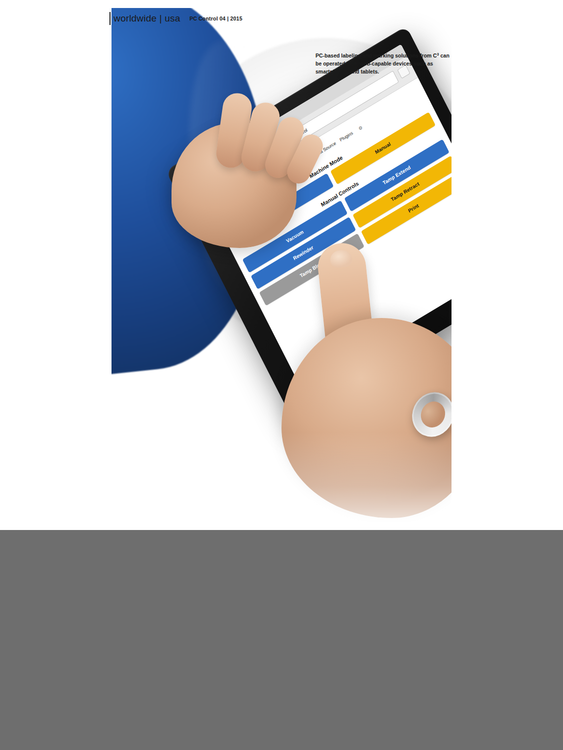worldwide | usa
PC Control 04 | 2015
PC-based labeling and marking solutions from C3 can be operated from web-capable devices such as smartphones and tablets.
Label Print Application
← → ↻
10.3.2.178/LabelPrint/Labeler_Control
C3
Control Diagnostics Configuration Data Source Plugins ⚙
Machine Mode
Auto Manual
Manual Controls
Vacuum Tamp Extend Rewinder Tamp Retract Tamp Blow Print